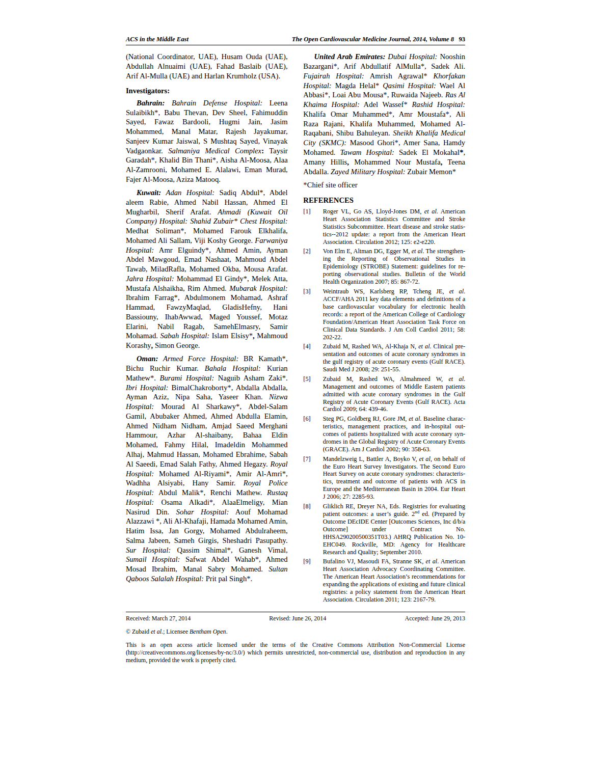ACS in the Middle East
The Open Cardiovascular Medicine Journal, 2014, Volume 8 93
(National Coordinator, UAE), Husam Ouda (UAE), Abdullah Alnuaimi (UAE), Fahad Baslaib (UAE), Arif Al-Mulla (UAE) and Harlan Krumholz (USA).
Investigators:
Bahrain: Bahrain Defense Hospital: Leena Sulaibikh*, Babu Thevan, Dev Sheel, Fahimuddin Sayed, Fawaz Bardooli, Hugmi Jain, Jasim Mohammed, Manal Matar, Rajesh Jayakumar, Sanjeev Kumar Jaiswal, S Mushtaq Sayed, Vinayak Vadgaonkar. Salmaniya Medical Complex: Taysir Garadah*, Khalid Bin Thani*, Aisha Al-Moosa, Alaa Al-Zamrooni, Mohamed E. Alalawi, Eman Murad, Fajer Al-Moosa, Aziza Matooq.
Kuwait: Adan Hospital: Sadiq Abdul*, Abdel aleem Rabie, Ahmed Nabil Hassan, Ahmed El Mugharbil, Sherif Arafat. Ahmadi (Kuwait Oil Company) Hospital: Shahid Zubair* Chest Hospital: Medhat Soliman*, Mohamed Farouk Elkhalifa, Mohamed Ali Sallam, Viji Koshy George. Farwaniya Hospital: Amr Elguindy*, Ahmed Amin, Ayman Abdel Mawgoud, Emad Nashaat, Mahmoud Abdel Tawab, MiladRafla, Mohamed Okba, Mousa Arafat. Jahra Hospital: Mohammad El Gindy*, Melek Atta, Mustafa Alshaikha, Rim Ahmed. Mubarak Hospital: Ibrahim Farrag*, Abdulmonem Mohamad, Ashraf Hammad, FawzyMaqlad, GladisHefny, Hani Bassiouny, IhabAwwad, Maged Youssef, Motaz Elarini, Nabil Ragab, SamehElmasry, Samir Mohamad. Sabah Hospital: Islam Elsisy*, Mahmoud Korashy, Simon George.
Oman: Armed Force Hospital: BR Kamath*, Bichu Ruchir Kumar. Bahala Hospital: Kurian Mathew*. Burami Hospital: Naguib Asham Zaki*. Ibri Hospital: BimalChakroborty*, Abdalla Abdalla, Ayman Aziz, Nipa Saha, Yaseer Khan. Nizwa Hospital: Mourad Al Sharkawy*, Abdel-Salam Gamil, Abubaker Ahmed, Ahmed Abdulla Elamin, Ahmed Nidham Nidham, Amjad Saeed Merghani Hammour, Azhar Al-shaibany, Bahaa Eldin Mohamed, Fahmy Hilal, Imadeldin Mohammed Alhaj, Mahmud Hassan, Mohamed Ebrahime, Sabah Al Saeedi, Emad Salah Fathy, Ahmed Hegazy. Royal Hospital: Mohamed Al-Riyami*, Amir Al-Amri*, Wadhha Alsiyabi, Hany Samir. Royal Police Hospital: Abdul Malik*, Renchi Mathew. Rustaq Hospital: Osama Alkadi*, AlaaElmeligy, Mian Nasirud Din. Sohar Hospital: Aouf Mohamad Alazzawi *, Ali Al-Khafaji, Hamada Mohamed Amin, Hatim Issa, Jan Gorgy, Mohamed Abdulraheem, Salma Jabeen, Sameh Girgis, Sheshadri Pasupathy. Sur Hospital: Qassim Shimal*, Ganesh Vimal, Sumail Hospital: Safwat Abdel Wahab*, Ahmed Mosad Ibrahim, Manal Sabry Mohamed. Sultan Qaboos Salalah Hospital: Prit pal Singh*.
United Arab Emirates: Dubai Hospital: Nooshin Bazargani*, Arif Abdullatif AlMulla*, Sadek Ali. Fujairah Hospital: Amrish Agrawal* Khorfakan Hospital: Magda Helal* Qasimi Hospital: Wael Al Abbasi*, Loai Abu Mousa*, Ruwaida Najeeb. Ras Al Khaima Hospital: Adel Wassef* Rashid Hospital: Khalifa Omar Muhammed*, Amr Moustafa*, Ali Raza Rajani, Khalifa Muhammed, Mohamed Al-Raqabani, Shibu Bahuleyan. Sheikh Khalifa Medical City (SKMC): Masood Ghori*, Amer Sana, Hamdy Mohamed. Tawam Hospital: Sadek El Mokahal*, Amany Hillis, Mohammed Nour Mustafa, Teena Abdalla. Zayed Military Hospital: Zubair Memon*
*Chief site officer
REFERENCES
[1]
Roger VL, Go AS, Lloyd-Jones DM, et al. American Heart Association Statistics Committee and Stroke Statistics Subcommittee. Heart disease and stroke statistics--2012 update: a report from the American Heart Association. Circulation 2012; 125: e2-e220.
[2]
Von Elm E, Altman DG, Egger M, et al. The strengthening the Reporting of Observational Studies in Epidemiology (STROBE) Statement: guidelines for reporting observational studies. Bulletin of the World Health Organization 2007; 85: 867-72.
[3]
Weintraub WS, Karlsberg RP, Tcheng JE, et al. ACCF/AHA 2011 key data elements and definitions of a base cardiovascular vocabulary for electronic health records: a report of the American College of Cardiology Foundation/American Heart Association Task Force on Clinical Data Standards. J Am Coll Cardiol 2011; 58: 202-22.
[4]
Zubaid M, Rashed WA, Al-Khaja N, et al. Clinical presentation and outcomes of acute coronary syndromes in the gulf registry of acute coronary events (Gulf RACE). Saudi Med J 2008; 29: 251-55.
[5]
Zubaid M, Rashed WA, Almahmeed W, et al. Management and outcomes of Middle Eastern patients admitted with acute coronary syndromes in the Gulf Registry of Acute Coronary Events (Gulf RACE). Acta Cardiol 2009; 64: 439-46.
[6]
Steg PG, Goldberg RJ, Gore JM, et al. Baseline characteristics, management practices, and in-hospital outcomes of patients hospitalized with acute coronary syndromes in the Global Registry of Acute Coronary Events (GRACE). Am J Cardiol 2002; 90: 358-63.
[7]
Mandelzweig L, Battler A, Boyko V, et al, on behalf of the Euro Heart Survey Investigators. The Second Euro Heart Survey on acute coronary syndromes: characteristics, treatment and outcome of patients with ACS in Europe and the Mediterranean Basin in 2004. Eur Heart J 2006; 27: 2285-93.
[8]
Gliklich RE, Dreyer NA, Eds. Registries for evaluating patient outcomes: a user’s guide. 2nd ed. (Prepared by Outcome DEcIDE Center [Outcomes Sciences, Inc d/b/a Outcome] under Contract No. HHSA290200500351T03.) AHRQ Publication No. 10-EHC049. Rockville, MD: Agency for Healthcare Research and Quality; September 2010.
[9]
Bufalino VJ, Masoudi FA, Stranne SK, et al. American Heart Association Advocacy Coordinating Committee. The American Heart Association’s recommendations for expanding the applications of existing and future clinical registries: a policy statement from the American Heart Association. Circulation 2011; 123: 2167-79.
Received: March 27, 2014 Revised: June 26, 2014 Accepted: June 29, 2013
© Zubaid et al.; Licensee Bentham Open.
This is an open access article licensed under the terms of the Creative Commons Attribution Non-Commercial License (http://creativecommons.org/licenses/by-nc/3.0/) which permits unrestricted, non-commercial use, distribution and reproduction in any medium, provided the work is properly cited.